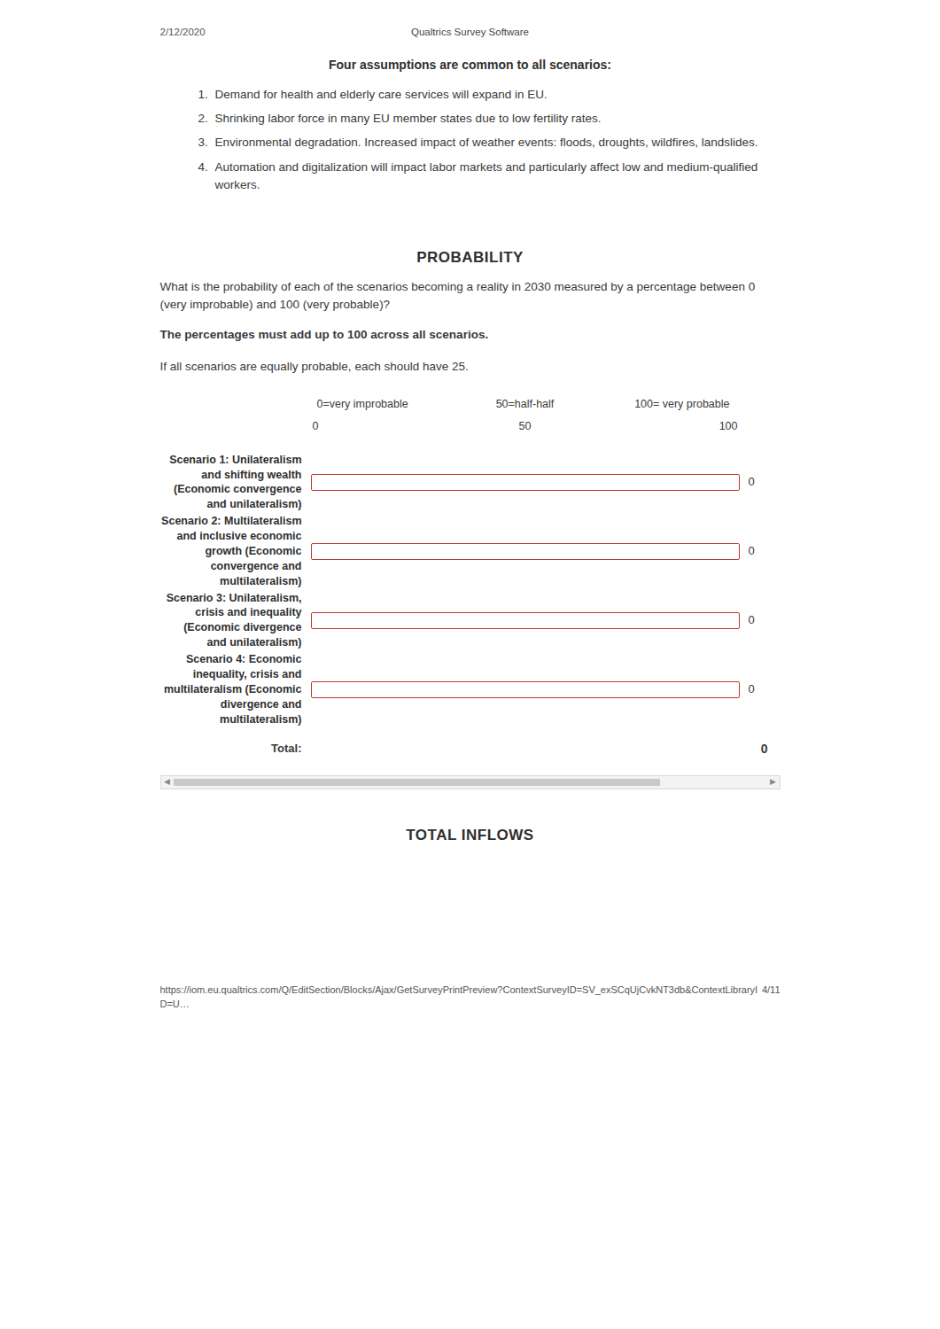2/12/2020
Qualtrics Survey Software
Four assumptions are common to all scenarios:
Demand for health and elderly care services will expand in EU.
Shrinking labor force in many EU member states due to low fertility rates.
Environmental degradation. Increased impact of weather events: floods, droughts, wildfires, landslides.
Automation and digitalization will impact labor markets and particularly affect low and medium-qualified workers.
PROBABILITY
What is the probability of each of the scenarios becoming a reality in 2030 measured by a percentage between 0 (very improbable) and 100 (very probable)?
The percentages must add up to 100 across all scenarios.
If all scenarios are equally probable, each should have 25.
| | / 0=very improbable / 50=half-half / 100= very probable / | |
| | / 0 / 50 / 100 / | |
| Scenario 1: Unilateralism and shifting wealth (Economic convergence and unilateralism) | | 0 |
| Scenario 2: Multilateralism and inclusive economic growth (Economic convergence and multilateralism) | | 0 |
| Scenario 3: Unilateralism, crisis and inequality (Economic divergence and unilateralism) | | 0 |
| Scenario 4: Economic inequality, crisis and multilateralism (Economic divergence and multilateralism) | | 0 |
| Total: | | 0 |
◀
▶
TOTAL INFLOWS
https://iom.eu.qualtrics.com/Q/EditSection/Blocks/Ajax/GetSurveyPrintPreview?ContextSurveyID=SV_exSCqUjCvkNT3db&ContextLibraryID=U…
4/11